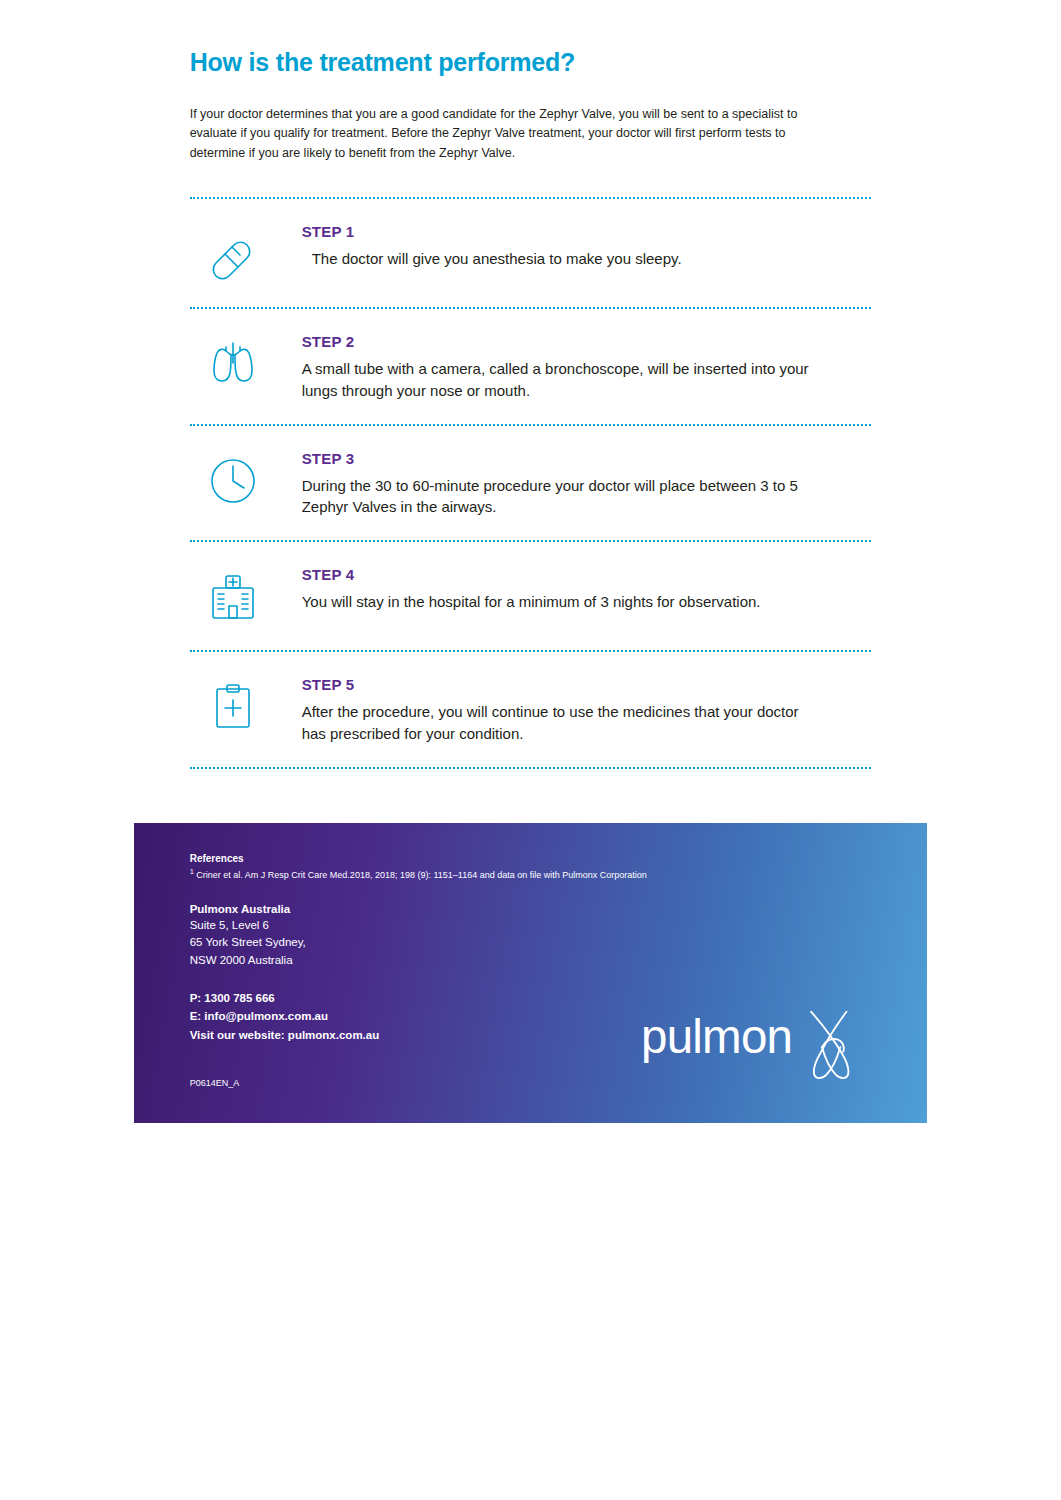How is the treatment performed?
If your doctor determines that you are a good candidate for the Zephyr Valve, you will be sent to a specialist to evaluate if you qualify for treatment. Before the Zephyr Valve treatment, your doctor will first perform tests to determine if you are likely to benefit from the Zephyr Valve.
STEP 1
The doctor will give you anesthesia to make you sleepy.
STEP 2
A small tube with a camera, called a bronchoscope, will be inserted into your lungs through your nose or mouth.
STEP 3
During the 30 to 60-minute procedure your doctor will place between 3 to 5 Zephyr Valves in the airways.
STEP 4
You will stay in the hospital for a minimum of 3 nights for observation.
STEP 5
After the procedure, you will continue to use the medicines that your doctor has prescribed for your condition.
References
1 Criner et al. Am J Resp Crit Care Med.2018, 2018; 198 (9): 1151–1164 and data on file with Pulmonx Corporation
Pulmonx Australia
Suite 5, Level 6
65 York Street Sydney,
NSW 2000 Australia
P: 1300 785 666
E: info@pulmonx.com.au
Visit our website: pulmonx.com.au
P0614EN_A
pulmon